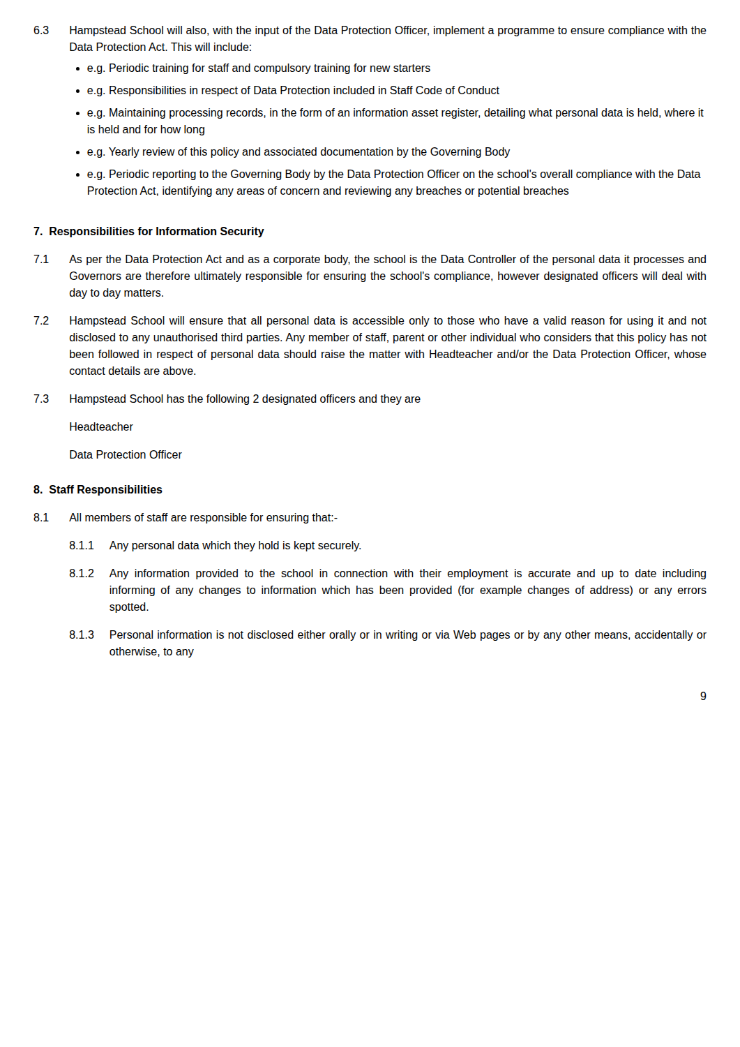6.3
Hampstead School will also, with the input of the Data Protection Officer, implement a programme to ensure compliance with the Data Protection Act. This will include:
e.g. Periodic training for staff and compulsory training for new starters
e.g. Responsibilities in respect of Data Protection included in Staff Code of Conduct
e.g. Maintaining processing records, in the form of an information asset register, detailing what personal data is held, where it is held and for how long
e.g. Yearly review of this policy and associated documentation by the Governing Body
e.g. Periodic reporting to the Governing Body by the Data Protection Officer on the school's overall compliance with the Data Protection Act, identifying any areas of concern and reviewing any breaches or potential breaches
7. Responsibilities for Information Security
7.1
As per the Data Protection Act and as a corporate body, the school is the Data Controller of the personal data it processes and Governors are therefore ultimately responsible for ensuring the school's compliance, however designated officers will deal with day to day matters.
7.2
Hampstead School will ensure that all personal data is accessible only to those who have a valid reason for using it and not disclosed to any unauthorised third parties. Any member of staff, parent or other individual who considers that this policy has not been followed in respect of personal data should raise the matter with Headteacher and/or the Data Protection Officer, whose contact details are above.
7.3
Hampstead School has the following 2 designated officers and they are
Headteacher
Data Protection Officer
8. Staff Responsibilities
8.1
All members of staff are responsible for ensuring that:-
8.1.1
Any personal data which they hold is kept securely.
8.1.2
Any information provided to the school in connection with their employment is accurate and up to date including informing of any changes to information which has been provided (for example changes of address) or any errors spotted.
8.1.3
Personal information is not disclosed either orally or in writing or via Web pages or by any other means, accidentally or otherwise, to any
9